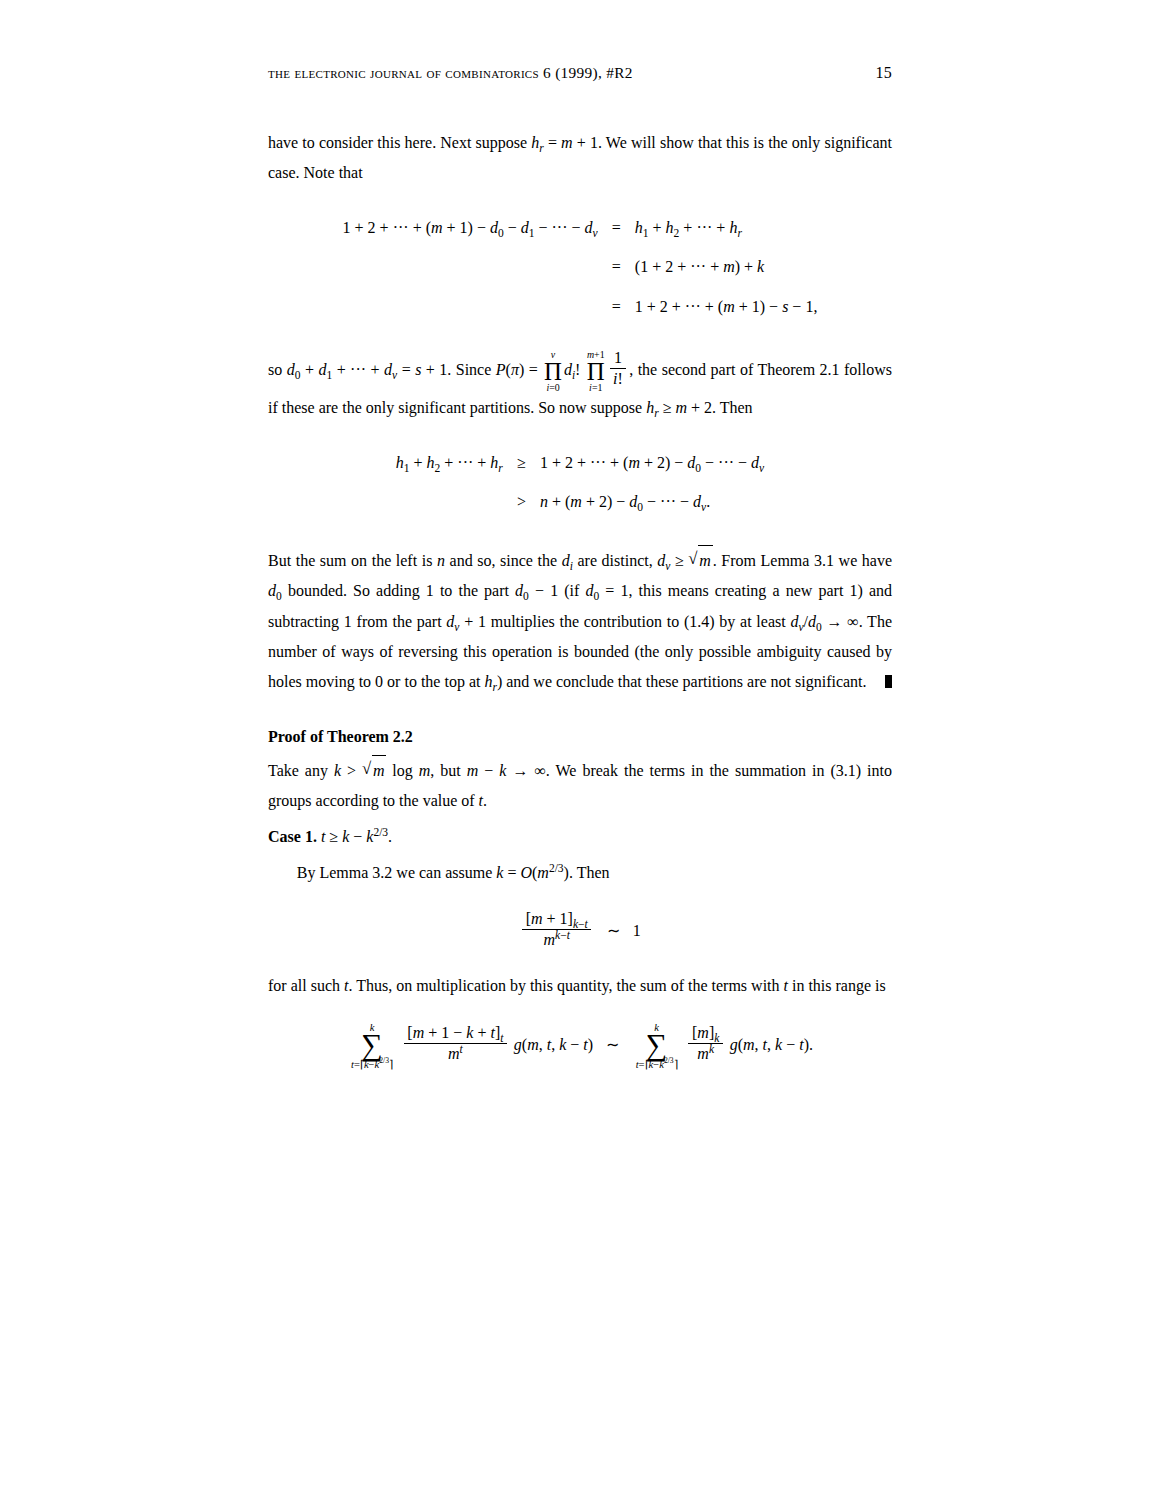the electronic journal of combinatorics 6 (1999), #R2 15
have to consider this here. Next suppose hr = m + 1. We will show that this is the only significant case. Note that
| 1 + 2 + ··· + ( m + 1) − d 0 − d 1 − ··· − d v | = | h 1 + h 2 + ··· + h r |
| | = | (1 + 2 + ··· + m ) + k |
| | = | 1 + 2 + ··· + ( m + 1) − s − 1, |
so d0 + d1 + ··· + dv = s + 1. Since P(π) = vΠi=0 di! m+1 Πi=11 i!, the second part of Theorem 2.1 follows if these are the only significant partitions. So now suppose hr ≥ m + 2. Then
| h 1 + h 2 + ··· + h r | ≥ | 1 + 2 + ··· + ( m + 2) − d 0 − ··· − d v |
| | > | n + ( m + 2) − d 0 − ··· − d v . |
But the sum on the left is n and so, since the di are distinct, dv ≥ m. From Lemma 3.1 we have d0 bounded. So adding 1 to the part d0 − 1 (if d0 = 1, this means creating a new part 1) and subtracting 1 from the part dv + 1 multiplies the contribution to (1.4) by at least dv/d0 → ∞. The number of ways of reversing this operation is bounded (the only possible ambiguity caused by holes moving to 0 or to the top at hr) and we conclude that these partitions are not significant.
Proof of Theorem 2.2
Take any k > m log m, but m − k → ∞. We break the terms in the summation in (3.1) into groups according to the value of t.
Case 1. t ≥ k − k2/3.
By Lemma 3.2 we can assume k = O(m2/3). Then
[m + 1]k−t mk−t ∼ 1
for all such t. Thus, on multiplication by this quantity, the sum of the terms with t in this range is
k ∑ t=⌈k−k2/3⌉ [m + 1 − k + t]t mt g(m, t, k − t) ∼ k ∑ t=⌈k−k2/3⌉ [m]k mk g(m, t, k − t).